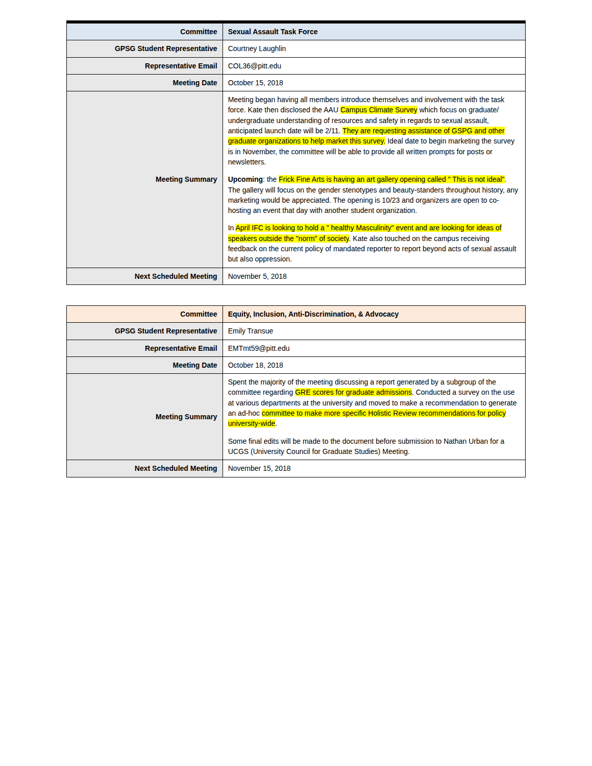| Committee | Sexual Assault Task Force |
| GPSG Student Representative | Courtney Laughlin |
| Representative Email | COL36@pitt.edu |
| Meeting Date | October 15, 2018 |
| Meeting Summary | Meeting began having all members introduce themselves and involvement with the task force. Kate then disclosed the AAU Campus Climate Survey which focus on graduate/ undergraduate understanding of resources and safety in regards to sexual assault, anticipated launch date will be 2/11. They are requesting assistance of GSPG and other graduate organizations to help market this survey. Ideal date to begin marketing the survey is in November, the committee will be able to provide all written prompts for posts or newsletters. Upcoming : the Frick Fine Arts is having an art gallery opening called " This is not ideal" . The gallery will focus on the gender stenotypes and beauty-standers throughout history, any marketing would be appreciated. The opening is 10/23 and organizers are open to co-hosting an event that day with another student organization. In April IFC is looking to hold a " healthy Masculinity" event and are looking for ideas of speakers outside the "norm" of society . Kate also touched on the campus receiving feedback on the current policy of mandated reporter to report beyond acts of sexual assault but also oppression. |
| Next Scheduled Meeting | November 5, 2018 |
| Committee | Equity, Inclusion, Anti-Discrimination, & Advocacy |
| GPSG Student Representative | Emily Transue |
| Representative Email | EMTmt59@pitt.edu |
| Meeting Date | October 18, 2018 |
| Meeting Summary | Spent the majority of the meeting discussing a report generated by a subgroup of the committee regarding GRE scores for graduate admissions . Conducted a survey on the use at various departments at the university and moved to make a recommendation to generate an ad-hoc committee to make more specific Holistic Review recommendations for policy university-wide . Some final edits will be made to the document before submission to Nathan Urban for a UCGS (University Council for Graduate Studies) Meeting. |
| Next Scheduled Meeting | November 15, 2018 |